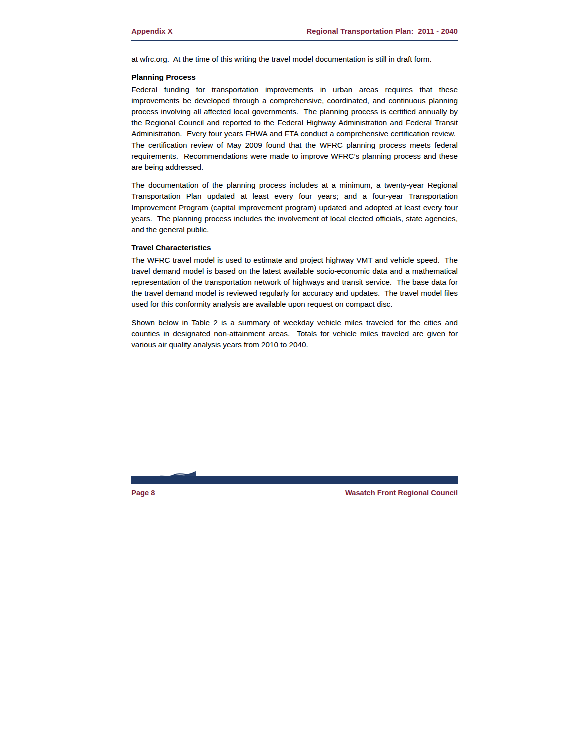Appendix X
Regional Transportation Plan: 2011 - 2040
at wfrc.org. At the time of this writing the travel model documentation is still in draft form.
Planning Process
Federal funding for transportation improvements in urban areas requires that these improvements be developed through a comprehensive, coordinated, and continuous planning process involving all affected local governments. The planning process is certified annually by the Regional Council and reported to the Federal Highway Administration and Federal Transit Administration. Every four years FHWA and FTA conduct a comprehensive certification review. The certification review of May 2009 found that the WFRC planning process meets federal requirements. Recommendations were made to improve WFRC’s planning process and these are being addressed.
The documentation of the planning process includes at a minimum, a twenty-year Regional Transportation Plan updated at least every four years; and a four-year Transportation Improvement Program (capital improvement program) updated and adopted at least every four years. The planning process includes the involvement of local elected officials, state agencies, and the general public.
Travel Characteristics
The WFRC travel model is used to estimate and project highway VMT and vehicle speed. The travel demand model is based on the latest available socio-economic data and a mathematical representation of the transportation network of highways and transit service. The base data for the travel demand model is reviewed regularly for accuracy and updates. The travel model files used for this conformity analysis are available upon request on compact disc.
Shown below in Table 2 is a summary of weekday vehicle miles traveled for the cities and counties in designated non-attainment areas. Totals for vehicle miles traveled are given for various air quality analysis years from 2010 to 2040.
Page 8
Wasatch Front Regional Council